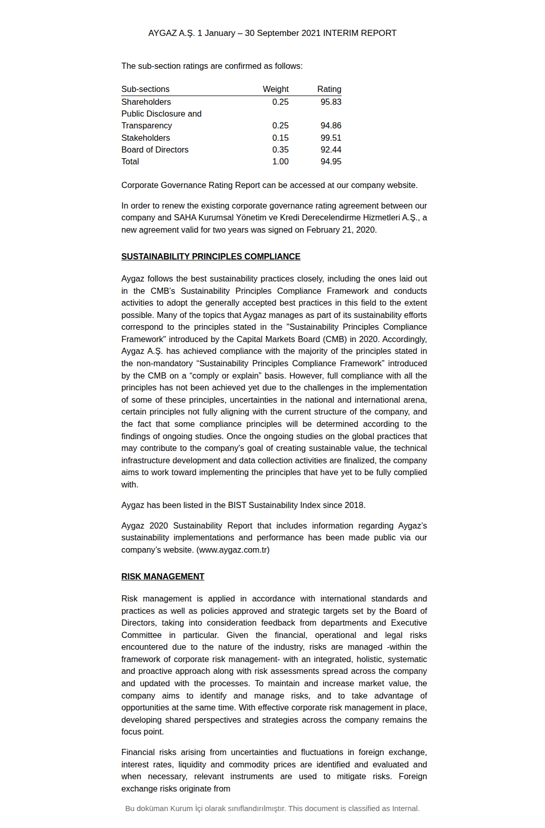AYGAZ A.Ş. 1 January – 30 September 2021 INTERIM REPORT
The sub-section ratings are confirmed as follows:
| Sub-sections | Weight | Rating |
| --- | --- | --- |
| Shareholders | 0.25 | 95.83 |
| Public Disclosure and Transparency | 0.25 | 94.86 |
| Stakeholders | 0.15 | 99.51 |
| Board of Directors | 0.35 | 92.44 |
| Total | 1.00 | 94.95 |
Corporate Governance Rating Report can be accessed at our company website.
In order to renew the existing corporate governance rating agreement between our company and SAHA Kurumsal Yönetim ve Kredi Derecelendirme Hizmetleri A.Ş., a new agreement valid for two years was signed on February 21, 2020.
Sustainability Principles Compliance
Aygaz follows the best sustainability practices closely, including the ones laid out in the CMB’s Sustainability Principles Compliance Framework and conducts activities to adopt the generally accepted best practices in this field to the extent possible. Many of the topics that Aygaz manages as part of its sustainability efforts correspond to the principles stated in the "Sustainability Principles Compliance Framework" introduced by the Capital Markets Board (CMB) in 2020. Accordingly, Aygaz A.Ş. has achieved compliance with the majority of the principles stated in the non-mandatory “Sustainability Principles Compliance Framework” introduced by the CMB on a “comply or explain” basis. However, full compliance with all the principles has not been achieved yet due to the challenges in the implementation of some of these principles, uncertainties in the national and international arena, certain principles not fully aligning with the current structure of the company, and the fact that some compliance principles will be determined according to the findings of ongoing studies. Once the ongoing studies on the global practices that may contribute to the company's goal of creating sustainable value, the technical infrastructure development and data collection activities are finalized, the company aims to work toward implementing the principles that have yet to be fully complied with.
Aygaz has been listed in the BIST Sustainability Index since 2018.
Aygaz 2020 Sustainability Report that includes information regarding Aygaz’s sustainability implementations and performance has been made public via our company’s website. (www.aygaz.com.tr)
Risk Management
Risk management is applied in accordance with international standards and practices as well as policies approved and strategic targets set by the Board of Directors, taking into consideration feedback from departments and Executive Committee in particular. Given the financial, operational and legal risks encountered due to the nature of the industry, risks are managed -within the framework of corporate risk management- with an integrated, holistic, systematic and proactive approach along with risk assessments spread across the company and updated with the processes. To maintain and increase market value, the company aims to identify and manage risks, and to take advantage of opportunities at the same time. With effective corporate risk management in place, developing shared perspectives and strategies across the company remains the focus point.
Financial risks arising from uncertainties and fluctuations in foreign exchange, interest rates, liquidity and commodity prices are identified and evaluated and when necessary, relevant instruments are used to mitigate risks. Foreign exchange risks originate from
Bu doküman Kurum İçi olarak sınıflandırılmıştır. This document is classified as Internal.